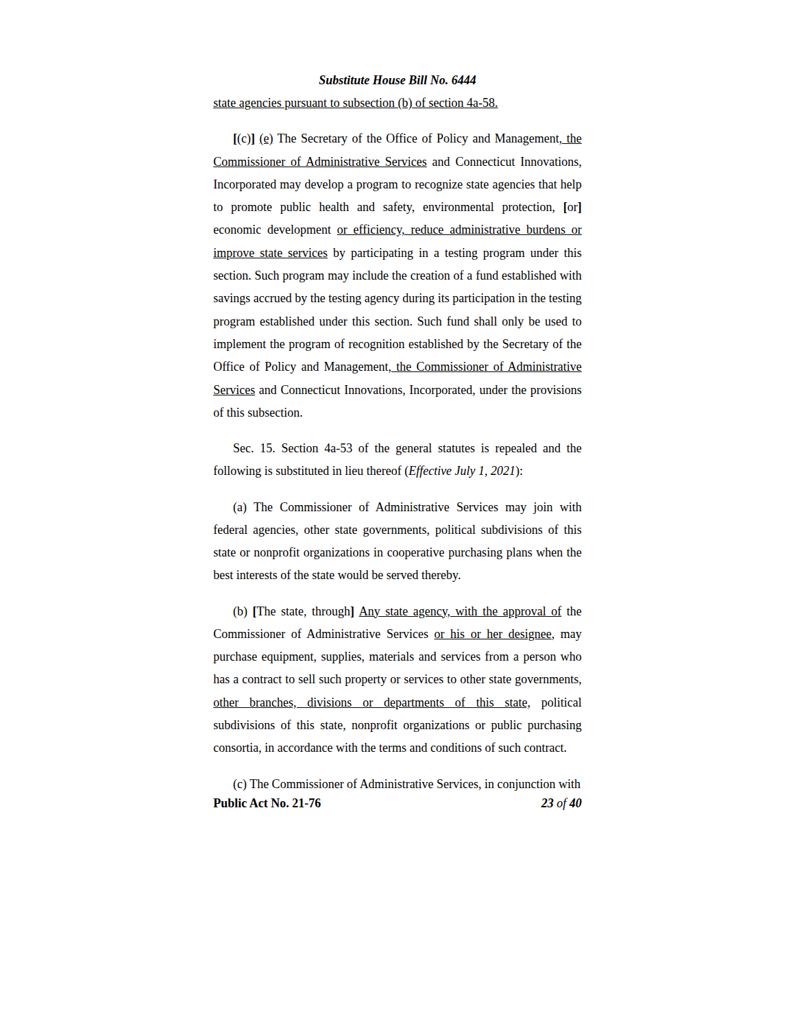Substitute House Bill No. 6444
state agencies pursuant to subsection (b) of section 4a-58.
[(c)] (e) The Secretary of the Office of Policy and Management, the Commissioner of Administrative Services and Connecticut Innovations, Incorporated may develop a program to recognize state agencies that help to promote public health and safety, environmental protection, [or] economic development or efficiency, reduce administrative burdens or improve state services by participating in a testing program under this section. Such program may include the creation of a fund established with savings accrued by the testing agency during its participation in the testing program established under this section. Such fund shall only be used to implement the program of recognition established by the Secretary of the Office of Policy and Management, the Commissioner of Administrative Services and Connecticut Innovations, Incorporated, under the provisions of this subsection.
Sec. 15. Section 4a-53 of the general statutes is repealed and the following is substituted in lieu thereof (Effective July 1, 2021):
(a) The Commissioner of Administrative Services may join with federal agencies, other state governments, political subdivisions of this state or nonprofit organizations in cooperative purchasing plans when the best interests of the state would be served thereby.
(b) [The state, through] Any state agency, with the approval of the Commissioner of Administrative Services or his or her designee, may purchase equipment, supplies, materials and services from a person who has a contract to sell such property or services to other state governments, other branches, divisions or departments of this state, political subdivisions of this state, nonprofit organizations or public purchasing consortia, in accordance with the terms and conditions of such contract.
(c) The Commissioner of Administrative Services, in conjunction with
Public Act No. 21-76 23 of 40